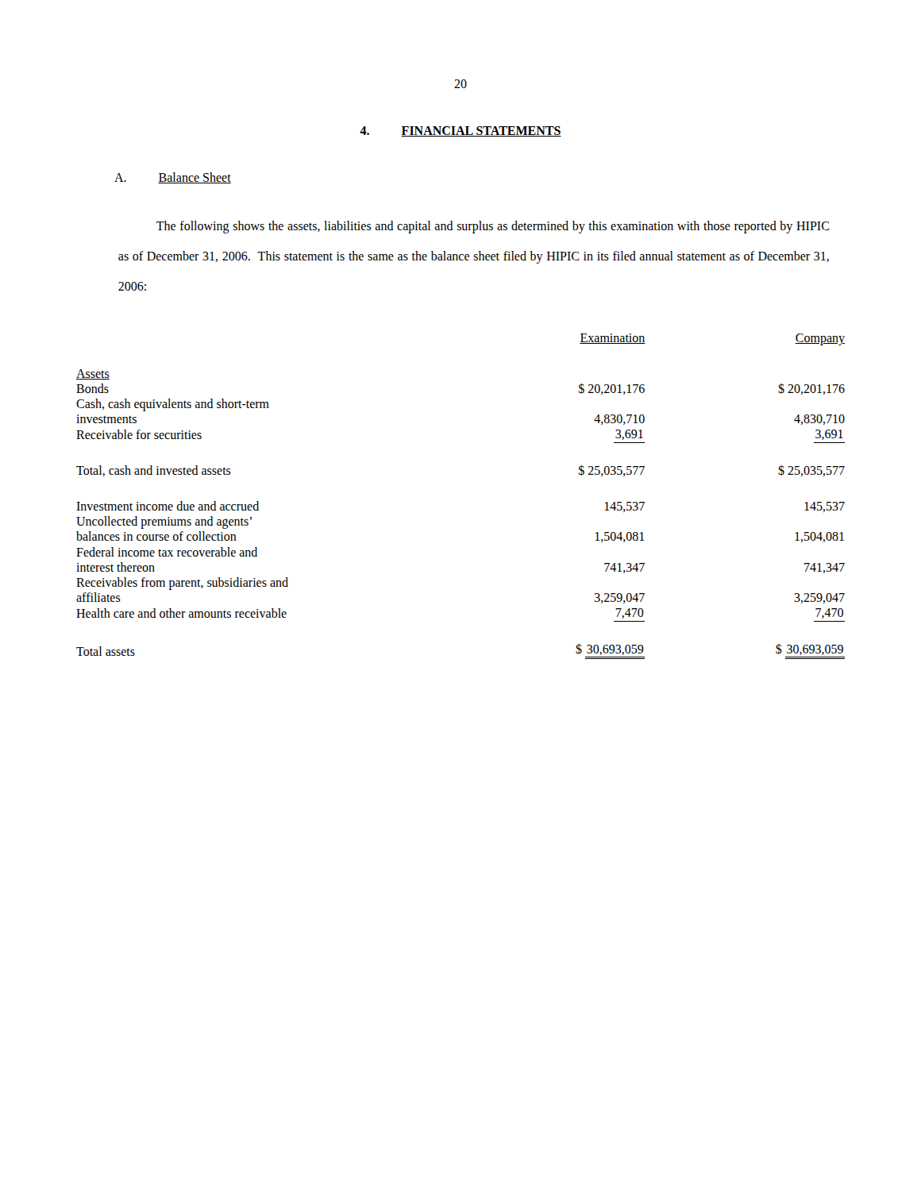20
4. FINANCIAL STATEMENTS
A. Balance Sheet
The following shows the assets, liabilities and capital and surplus as determined by this examination with those reported by HIPIC as of December 31, 2006. This statement is the same as the balance sheet filed by HIPIC in its filed annual statement as of December 31, 2006:
| | Examination | Company |
| Assets | | |
| Bonds | $ 20,201,176 | $ 20,201,176 |
| Cash, cash equivalents and short-term | | |
| investments | 4,830,710 | 4,830,710 |
| Receivable for securities | 3,691 | 3,691 |
| Total, cash and invested assets | $ 25,035,577 | $ 25,035,577 |
| Investment income due and accrued | 145,537 | 145,537 |
| Uncollected premiums and agents’ | | |
| balances in course of collection | 1,504,081 | 1,504,081 |
| Federal income tax recoverable and | | |
| interest thereon | 741,347 | 741,347 |
| Receivables from parent, subsidiaries and | | |
| affiliates | 3,259,047 | 3,259,047 |
| Health care and other amounts receivable | 7,470 | 7,470 |
| Total assets | $ 30,693,059 | $ 30,693,059 |